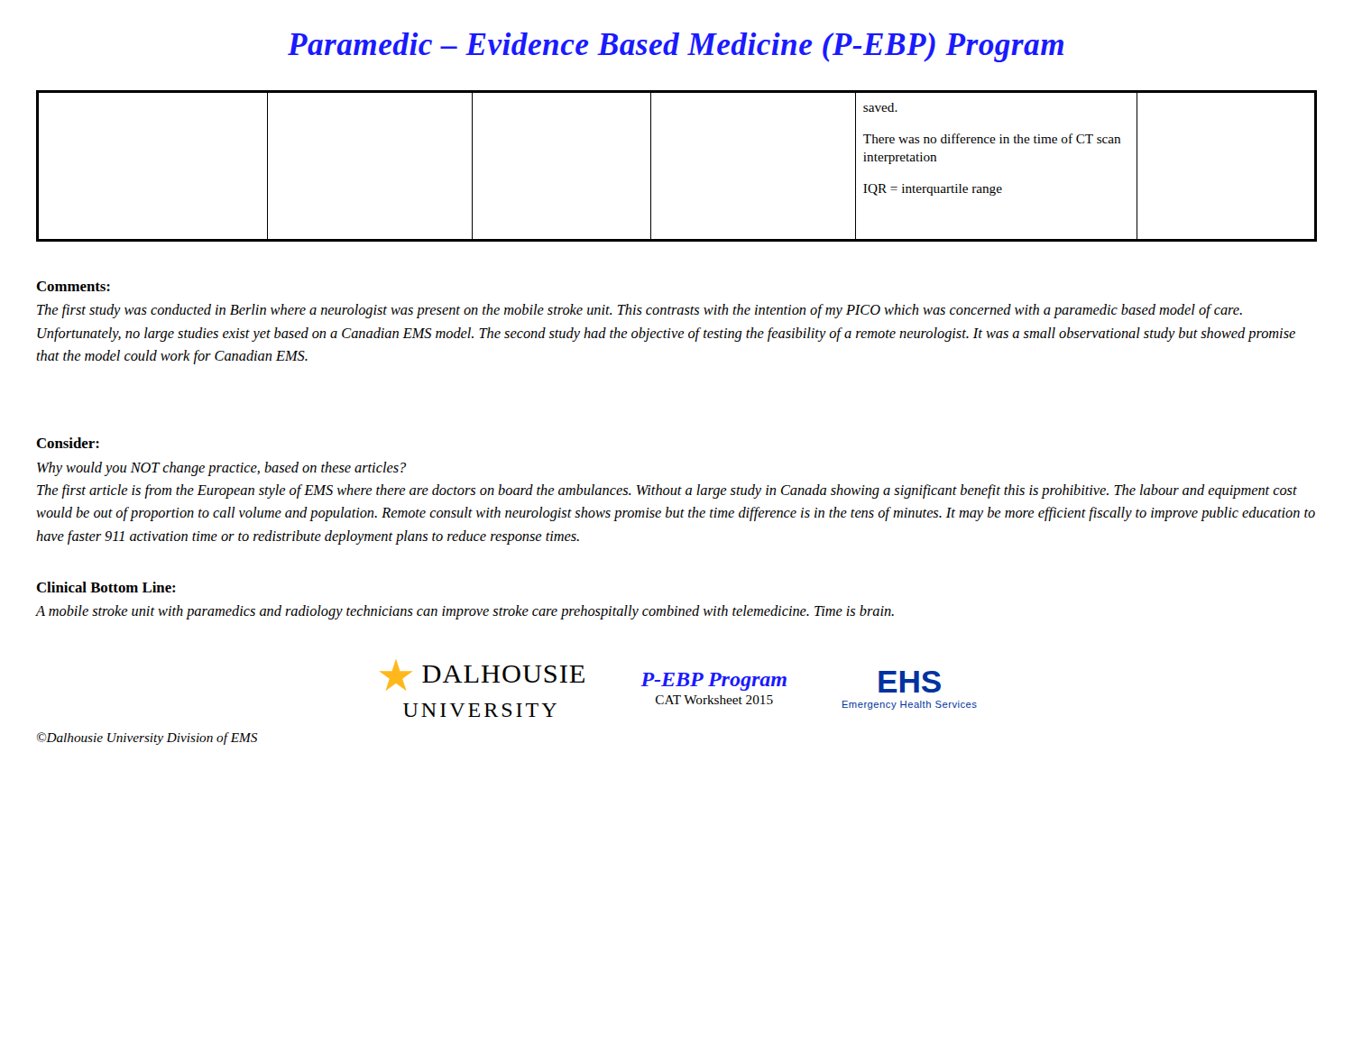Paramedic – Evidence Based Medicine (P-EBP) Program
| | | | | saved. There was no difference in the time of CT scan interpretation IQR = interquartile range | |
Comments:
The first study was conducted in Berlin where a neurologist was present on the mobile stroke unit. This contrasts with the intention of my PICO which was concerned with a paramedic based model of care. Unfortunately, no large studies exist yet based on a Canadian EMS model. The second study had the objective of testing the feasibility of a remote neurologist. It was a small observational study but showed promise that the model could work for Canadian EMS.
Consider:
Why would you NOT change practice, based on these articles?
The first article is from the European style of EMS where there are doctors on board the ambulances. Without a large study in Canada showing a significant benefit this is prohibitive. The labour and equipment cost would be out of proportion to call volume and population. Remote consult with neurologist shows promise but the time difference is in the tens of minutes. It may be more efficient fiscally to improve public education to have faster 911 activation time or to redistribute deployment plans to reduce response times.
Clinical Bottom Line:
A mobile stroke unit with paramedics and radiology technicians can improve stroke care prehospitally combined with telemedicine. Time is brain.
★DALHOUSIE UNIVERSITY
P-EBP Program CAT Worksheet 2015
EHS Emergency Health Services
©Dalhousie University Division of EMS